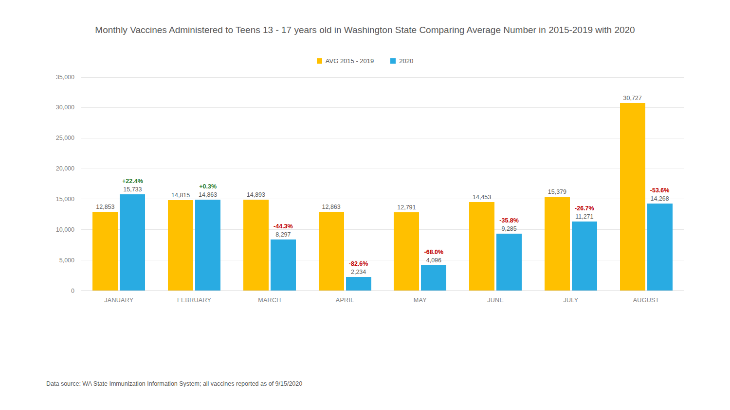Monthly Vaccines Administered to Teens 13 - 17 years old in Washington State Comparing Average Number in 2015-2019 with 2020
AVG 2015 - 2019
2020
35,000 30,000 25,000 20,000 15,000 10,000 5,000 0
12,853
15,733 +22.4%
14,815
14,863 +0.3%
14,893
8,297 -44.3%
12,863
2,234 -82.6%
12,791
4,096 -68.0%
14,453
9,285 -35.8%
15,379
11,271 -26.7%
30,727
14,268 -53.6%
JANUARY
FEBRUARY
MARCH
APRIL
MAY
JUNE
JULY
AUGUST
Data source: WA State Immunization Information System; all vaccines reported as of 9/15/2020